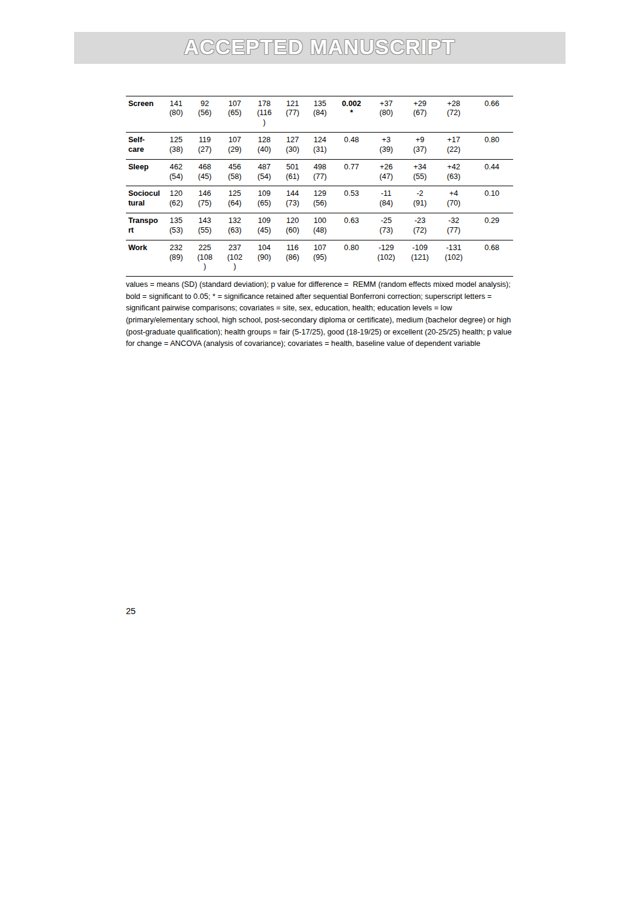ACCEPTED MANUSCRIPT
| Screen | 141 (80) | 92 (56) | 107 (65) | 178 (116 ) | 121 (77) | 135 (84) | 0.002 * | +37 (80) | +29 (67) | +28 (72) | 0.66 |
| Self-care | 125 (38) | 119 (27) | 107 (29) | 128 (40) | 127 (30) | 124 (31) | 0.48 | +3 (39) | +9 (37) | +17 (22) | 0.80 |
| Sleep | 462 (54) | 468 (45) | 456 (58) | 487 (54) | 501 (61) | 498 (77) | 0.77 | +26 (47) | +34 (55) | +42 (63) | 0.44 |
| Sociocul tural | 120 (62) | 146 (75) | 125 (64) | 109 (65) | 144 (73) | 129 (56) | 0.53 | -11 (84) | -2 (91) | +4 (70) | 0.10 |
| Transpo rt | 135 (53) | 143 (55) | 132 (63) | 109 (45) | 120 (60) | 100 (48) | 0.63 | -25 (73) | -23 (72) | -32 (77) | 0.29 |
| Work | 232 (89) | 225 (108 ) | 237 (102 ) | 104 (90) | 116 (86) | 107 (95) | 0.80 | -129 (102) | -109 (121) | -131 (102) | 0.68 |
values = means (SD) (standard deviation); p value for difference = REMM (random effects mixed model analysis); bold = significant to 0.05; * = significance retained after sequential Bonferroni correction; superscript letters = significant pairwise comparisons; covariates = site, sex, education, health; education levels = low (primary/elementary school, high school, post-secondary diploma or certificate), medium (bachelor degree) or high (post-graduate qualification); health groups = fair (5-17/25), good (18-19/25) or excellent (20-25/25) health; p value for change = ANCOVA (analysis of covariance); covariates = health, baseline value of dependent variable
25